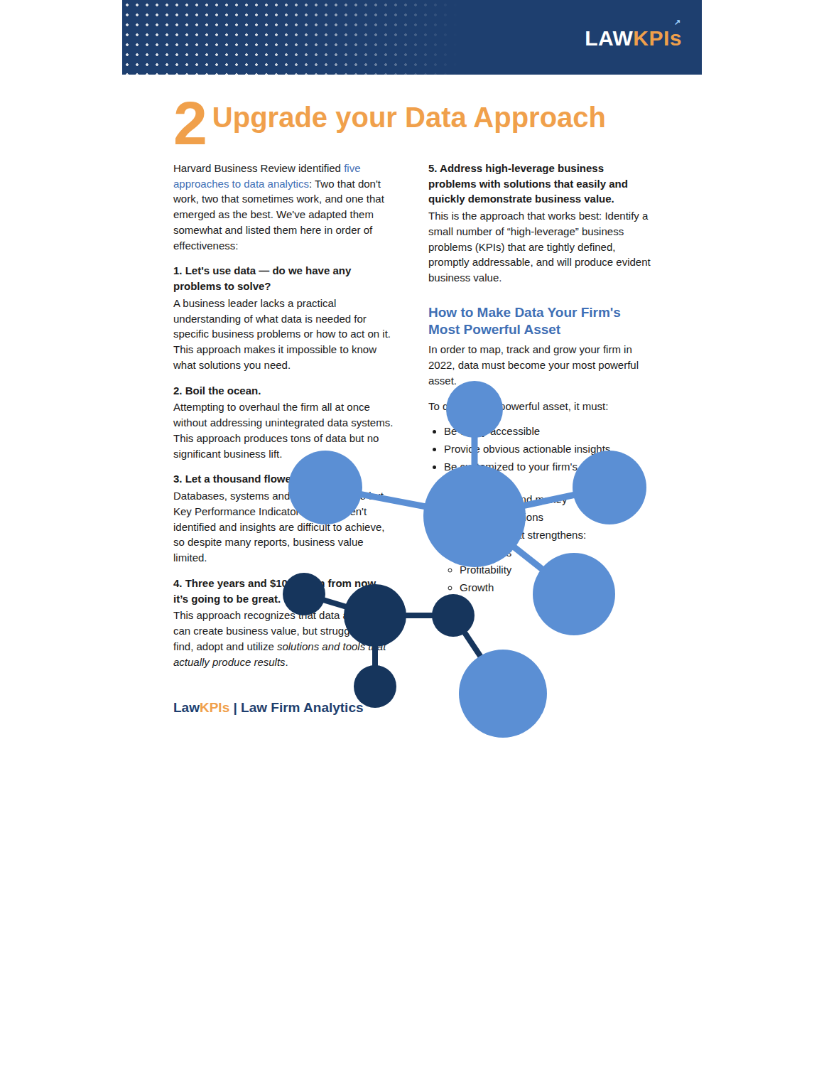↗ LAWKPI s
2
Upgrade your Data Approach
Harvard Business Review identified five approaches to data analytics: Two that don't work, two that sometimes work, and one that emerged as the best. We've adapted them somewhat and listed them here in order of effectiveness:
1. Let's use data — do we have any problems to solve?
A business leader lacks a practical understanding of what data is needed for specific business problems or how to act on it. This approach makes it impossible to know what solutions you need.
2. Boil the ocean.
Attempting to overhaul the firm all at once without addressing unintegrated data systems. This approach produces tons of data but no significant business lift.
3. Let a thousand flowers bloom.
Databases, systems and tools proliferate but Key Performance Indicators (KPIs) aren't identified and insights are difficult to achieve, so despite many reports, business value limited.
4. Three years and $10 million from now, it’s going to be great.
This approach recognizes that data analytics can create business value, but struggles to find, adopt and utilize solutions and tools that actually produce results.
5. Address high-leverage business problems with solutions that easily and quickly demonstrate business value.
This is the approach that works best: Identify a small number of “high-leverage” business problems (KPIs) that are tightly defined, promptly addressable, and will produce evident business value.
How to Make Data Your Firm's Most Powerful Asset
In order to map, track and grow your firm in 2022, data must become your most powerful asset.
To qualify as a powerful asset, it must:
Be easily accessible
Provide obvious actionable insights
Be customized to your firm's specific drivers
Save you time and money
Eliminate frustrations
Provide data that strengthens:
Operations
Profitability
Growth
Law KPIs | Law Firm Analytics